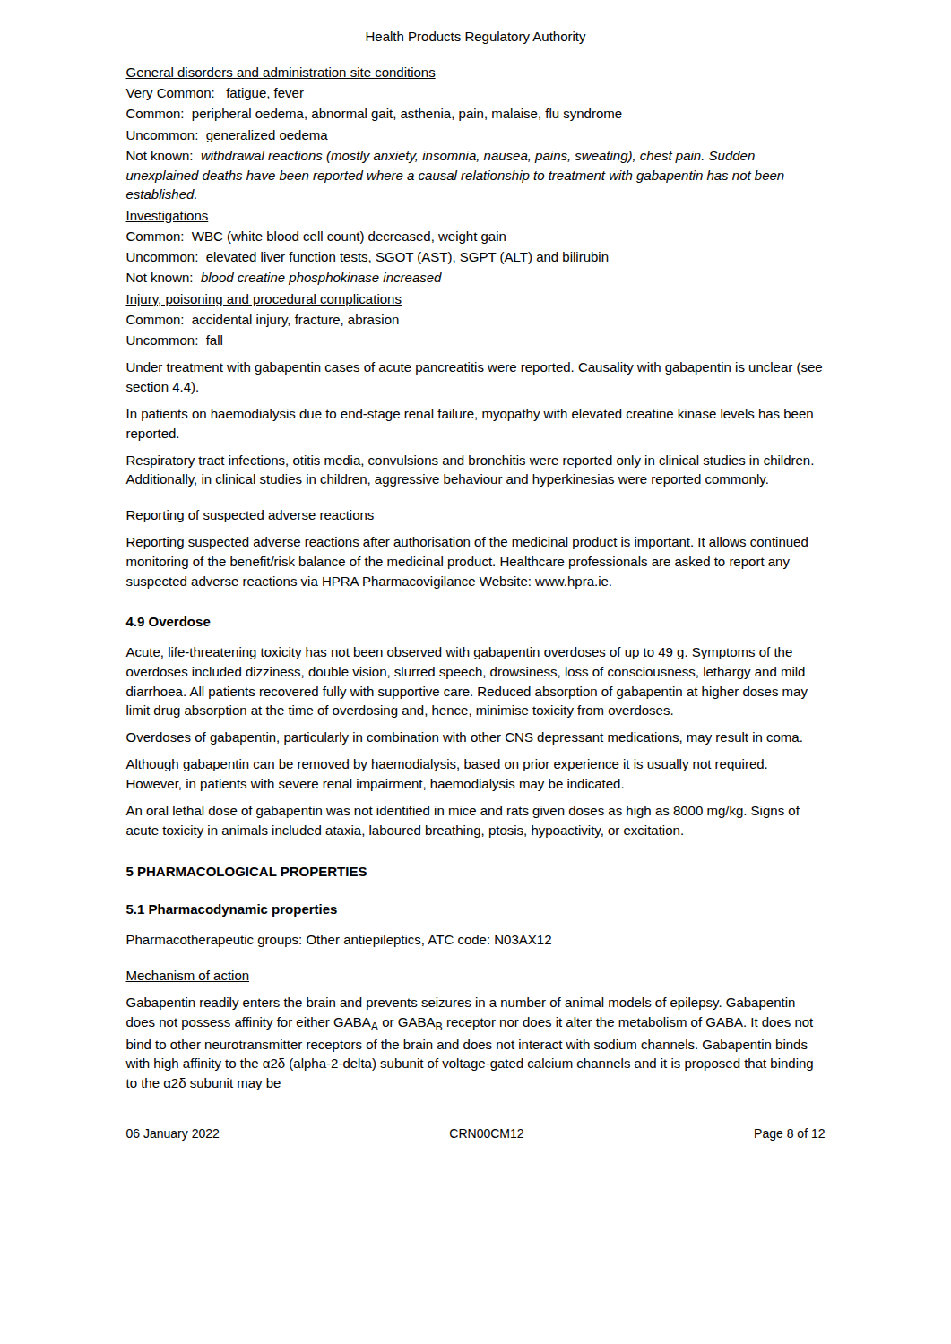Health Products Regulatory Authority
General disorders and administration site conditions
Very Common: fatigue, fever
Common: peripheral oedema, abnormal gait, asthenia, pain, malaise, flu syndrome
Uncommon: generalized oedema
Not known: withdrawal reactions (mostly anxiety, insomnia, nausea, pains, sweating), chest pain. Sudden unexplained deaths have been reported where a causal relationship to treatment with gabapentin has not been established.
Investigations
Common: WBC (white blood cell count) decreased, weight gain
Uncommon: elevated liver function tests, SGOT (AST), SGPT (ALT) and bilirubin
Not known: blood creatine phosphokinase increased
Injury, poisoning and procedural complications
Common: accidental injury, fracture, abrasion
Uncommon: fall
Under treatment with gabapentin cases of acute pancreatitis were reported. Causality with gabapentin is unclear (see section 4.4).
In patients on haemodialysis due to end-stage renal failure, myopathy with elevated creatine kinase levels has been reported.
Respiratory tract infections, otitis media, convulsions and bronchitis were reported only in clinical studies in children. Additionally, in clinical studies in children, aggressive behaviour and hyperkinesias were reported commonly.
Reporting of suspected adverse reactions
Reporting suspected adverse reactions after authorisation of the medicinal product is important. It allows continued monitoring of the benefit/risk balance of the medicinal product. Healthcare professionals are asked to report any suspected adverse reactions via HPRA Pharmacovigilance Website: www.hpra.ie.
4.9 Overdose
Acute, life-threatening toxicity has not been observed with gabapentin overdoses of up to 49 g. Symptoms of the overdoses included dizziness, double vision, slurred speech, drowsiness, loss of consciousness, lethargy and mild diarrhoea. All patients recovered fully with supportive care. Reduced absorption of gabapentin at higher doses may limit drug absorption at the time of overdosing and, hence, minimise toxicity from overdoses.
Overdoses of gabapentin, particularly in combination with other CNS depressant medications, may result in coma.
Although gabapentin can be removed by haemodialysis, based on prior experience it is usually not required. However, in patients with severe renal impairment, haemodialysis may be indicated.
An oral lethal dose of gabapentin was not identified in mice and rats given doses as high as 8000 mg/kg. Signs of acute toxicity in animals included ataxia, laboured breathing, ptosis, hypoactivity, or excitation.
5 PHARMACOLOGICAL PROPERTIES
5.1 Pharmacodynamic properties
Pharmacotherapeutic groups: Other antiepileptics, ATC code: N03AX12
Mechanism of action
Gabapentin readily enters the brain and prevents seizures in a number of animal models of epilepsy. Gabapentin does not possess affinity for either GABAA or GABAB receptor nor does it alter the metabolism of GABA. It does not bind to other neurotransmitter receptors of the brain and does not interact with sodium channels. Gabapentin binds with high affinity to the α2δ (alpha-2-delta) subunit of voltage-gated calcium channels and it is proposed that binding to the α2δ subunit may be
06 January 2022 CRN00CM12 Page 8 of 12